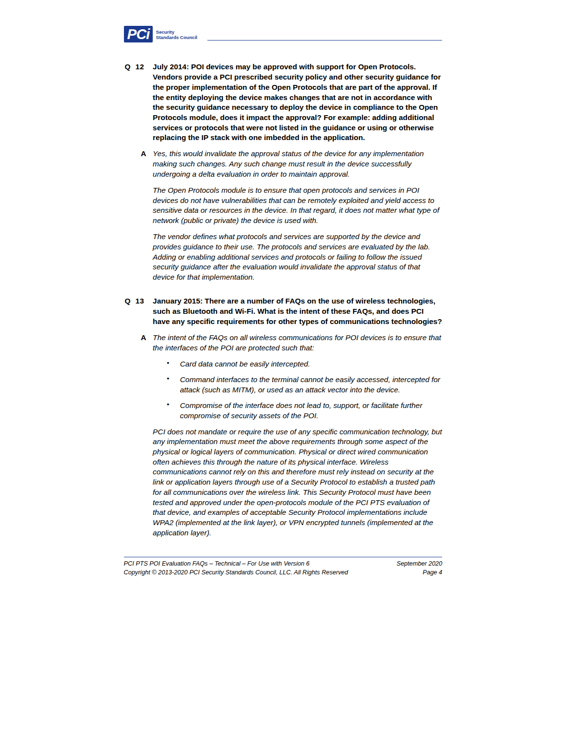PCi®
Security Standards Council
Q12
July 2014: POI devices may be approved with support for Open Protocols. Vendors provide a PCI prescribed security policy and other security guidance for the proper implementation of the Open Protocols that are part of the approval. If the entity deploying the device makes changes that are not in accordance with the security guidance necessary to deploy the device in compliance to the Open Protocols module, does it impact the approval? For example: adding additional services or protocols that were not listed in the guidance or using or otherwise replacing the IP stack with one imbedded in the application.
A
Yes, this would invalidate the approval status of the device for any implementation making such changes. Any such change must result in the device successfully undergoing a delta evaluation in order to maintain approval.
The Open Protocols module is to ensure that open protocols and services in POI devices do not have vulnerabilities that can be remotely exploited and yield access to sensitive data or resources in the device. In that regard, it does not matter what type of network (public or private) the device is used with.
The vendor defines what protocols and services are supported by the device and provides guidance to their use. The protocols and services are evaluated by the lab. Adding or enabling additional services and protocols or failing to follow the issued security guidance after the evaluation would invalidate the approval status of that device for that implementation.
Q13
January 2015: There are a number of FAQs on the use of wireless technologies, such as Bluetooth and Wi-Fi. What is the intent of these FAQs, and does PCI have any specific requirements for other types of communications technologies?
A
The intent of the FAQs on all wireless communications for POI devices is to ensure that the interfaces of the POI are protected such that:
Card data cannot be easily intercepted.
Command interfaces to the terminal cannot be easily accessed, intercepted for attack (such as MITM), or used as an attack vector into the device.
Compromise of the interface does not lead to, support, or facilitate further compromise of security assets of the POI.
PCI does not mandate or require the use of any specific communication technology, but any implementation must meet the above requirements through some aspect of the physical or logical layers of communication. Physical or direct wired communication often achieves this through the nature of its physical interface. Wireless communications cannot rely on this and therefore must rely instead on security at the link or application layers through use of a Security Protocol to establish a trusted path for all communications over the wireless link. This Security Protocol must have been tested and approved under the open-protocols module of the PCI PTS evaluation of that device, and examples of acceptable Security Protocol implementations include WPA2 (implemented at the link layer), or VPN encrypted tunnels (implemented at the application layer).
| PCI PTS POI Evaluation FAQs – Technical – For Use with Version 6 | September 2020 |
| Copyright © 2013-2020 PCI Security Standards Council, LLC. All Rights Reserved | Page 4 |